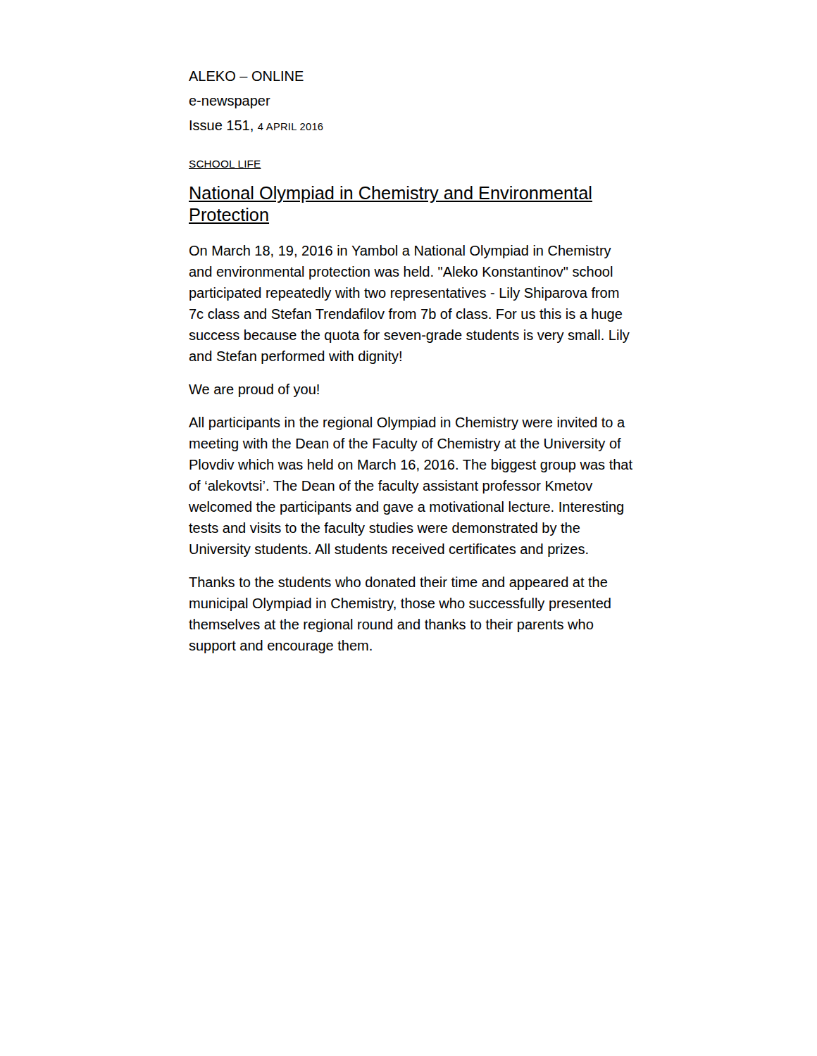ALEKO – ONLINE
e-newspaper
Issue 151, 4 APRIL 2016
SCHOOL LIFE
National Olympiad in Chemistry and Environmental Protection
On March 18, 19, 2016 in Yambol a National Olympiad in Chemistry and environmental protection was held. "Aleko Konstantinov" school participated repeatedly with two representatives - Lily Shiparova from 7c class and Stefan Trendafilov from 7b of class. For us this is a huge success because the quota for seven-grade students is very small. Lily and Stefan performed with dignity!
We are proud of you!
All participants in the regional Olympiad in Chemistry were invited to a meeting with the Dean of the Faculty of Chemistry at the University of Plovdiv which was held on March 16, 2016. The biggest group was that of ‘alekovtsi’. The Dean of the faculty assistant professor Kmetov welcomed the participants and gave a motivational lecture. Interesting tests and visits to the faculty studies were demonstrated by the University students. All students received certificates and prizes.
Thanks to the students who donated their time and appeared at the municipal Olympiad in Chemistry, those who successfully presented themselves at the regional round and thanks to their parents who support and encourage them.